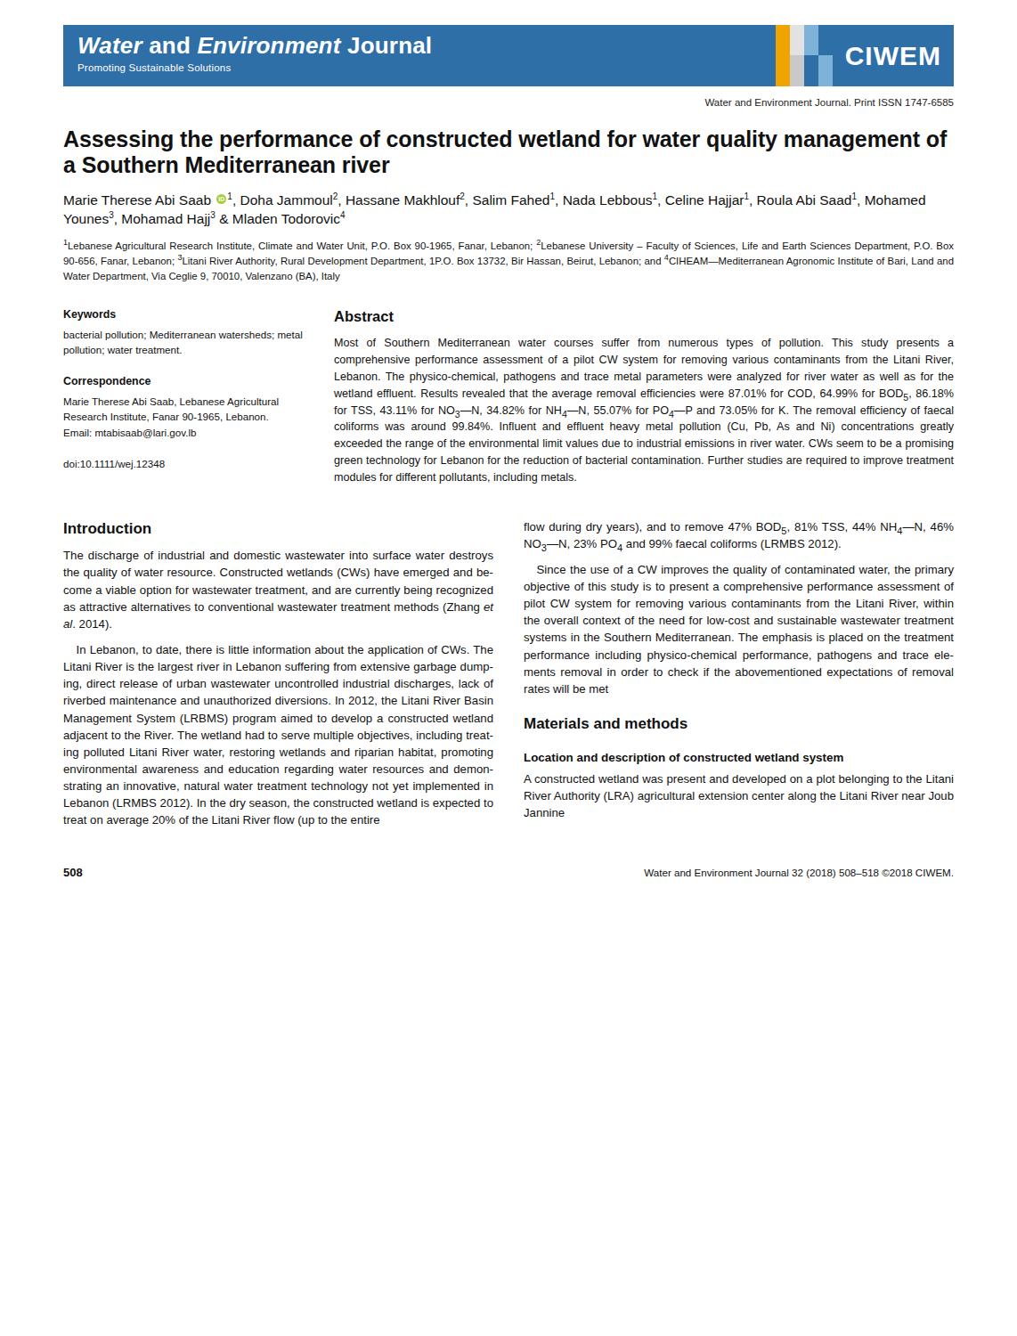Water and Environment Journal
Promoting Sustainable Solutions
CIWEM
Water and Environment Journal. Print ISSN 1747-6585
Assessing the performance of constructed wetland for water quality management of a Southern Mediterranean river
Marie Therese Abi Saab 1, Doha Jammoul2, Hassane Makhlouf2, Salim Fahed1, Nada Lebbous1, Celine Hajjar1, Roula Abi Saad1, Mohamed Younes3, Mohamad Hajj3 & Mladen Todorovic4
1Lebanese Agricultural Research Institute, Climate and Water Unit, P.O. Box 90-1965, Fanar, Lebanon; 2Lebanese University – Faculty of Sciences, Life and Earth Sciences Department, P.O. Box 90-656, Fanar, Lebanon; 3Litani River Authority, Rural Development Department, 1P.O. Box 13732, Bir Hassan, Beirut, Lebanon; and 4CIHEAM—Mediterranean Agronomic Institute of Bari, Land and Water Department, Via Ceglie 9, 70010, Valenzano (BA), Italy
Keywords
bacterial pollution; Mediterranean watersheds; metal pollution; water treatment.
Correspondence
Marie Therese Abi Saab, Lebanese Agricultural Research Institute, Fanar 90-1965, Lebanon.
Email: mtabisaab@lari.gov.lb
doi:10.1111/wej.12348
Abstract
Most of Southern Mediterranean water courses suffer from numerous types of pollution. This study presents a comprehensive performance assessment of a pilot CW system for removing various contaminants from the Litani River, Lebanon. The physico-chemical, pathogens and trace metal parameters were analyzed for river water as well as for the wetland effluent. Results revealed that the average removal efficiencies were 87.01% for COD, 64.99% for BOD5, 86.18% for TSS, 43.11% for NO3—N, 34.82% for NH4—N, 55.07% for PO4—P and 73.05% for K. The removal efficiency of faecal coliforms was around 99.84%. Influent and effluent heavy metal pollution (Cu, Pb, As and Ni) concentrations greatly exceeded the range of the environmental limit values due to industrial emissions in river water. CWs seem to be a promising green technology for Lebanon for the reduction of bacterial contamination. Further studies are required to improve treatment modules for different pollutants, including metals.
Introduction
The discharge of industrial and domestic wastewater into surface water destroys the quality of water resource. Constructed wetlands (CWs) have emerged and become a viable option for wastewater treatment, and are currently being recognized as attractive alternatives to conventional wastewater treatment methods (Zhang et al. 2014).
In Lebanon, to date, there is little information about the application of CWs. The Litani River is the largest river in Lebanon suffering from extensive garbage dumping, direct release of urban wastewater uncontrolled industrial discharges, lack of riverbed maintenance and unauthorized diversions. In 2012, the Litani River Basin Management System (LRBMS) program aimed to develop a constructed wetland adjacent to the River. The wetland had to serve multiple objectives, including treating polluted Litani River water, restoring wetlands and riparian habitat, promoting environmental awareness and education regarding water resources and demonstrating an innovative, natural water treatment technology not yet implemented in Lebanon (LRMBS 2012). In the dry season, the constructed wetland is expected to treat on average 20% of the Litani River flow (up to the entire
flow during dry years), and to remove 47% BOD5, 81% TSS, 44% NH4—N, 46% NO3—N, 23% PO4 and 99% faecal coliforms (LRMBS 2012).
Since the use of a CW improves the quality of contaminated water, the primary objective of this study is to present a comprehensive performance assessment of pilot CW system for removing various contaminants from the Litani River, within the overall context of the need for low-cost and sustainable wastewater treatment systems in the Southern Mediterranean. The emphasis is placed on the treatment performance including physico-chemical performance, pathogens and trace elements removal in order to check if the abovementioned expectations of removal rates will be met
Materials and methods
Location and description of constructed wetland system
A constructed wetland was present and developed on a plot belonging to the Litani River Authority (LRA) agricultural extension center along the Litani River near Joub Jannine
508
Water and Environment Journal 32 (2018) 508–518 ©2018 CIWEM.